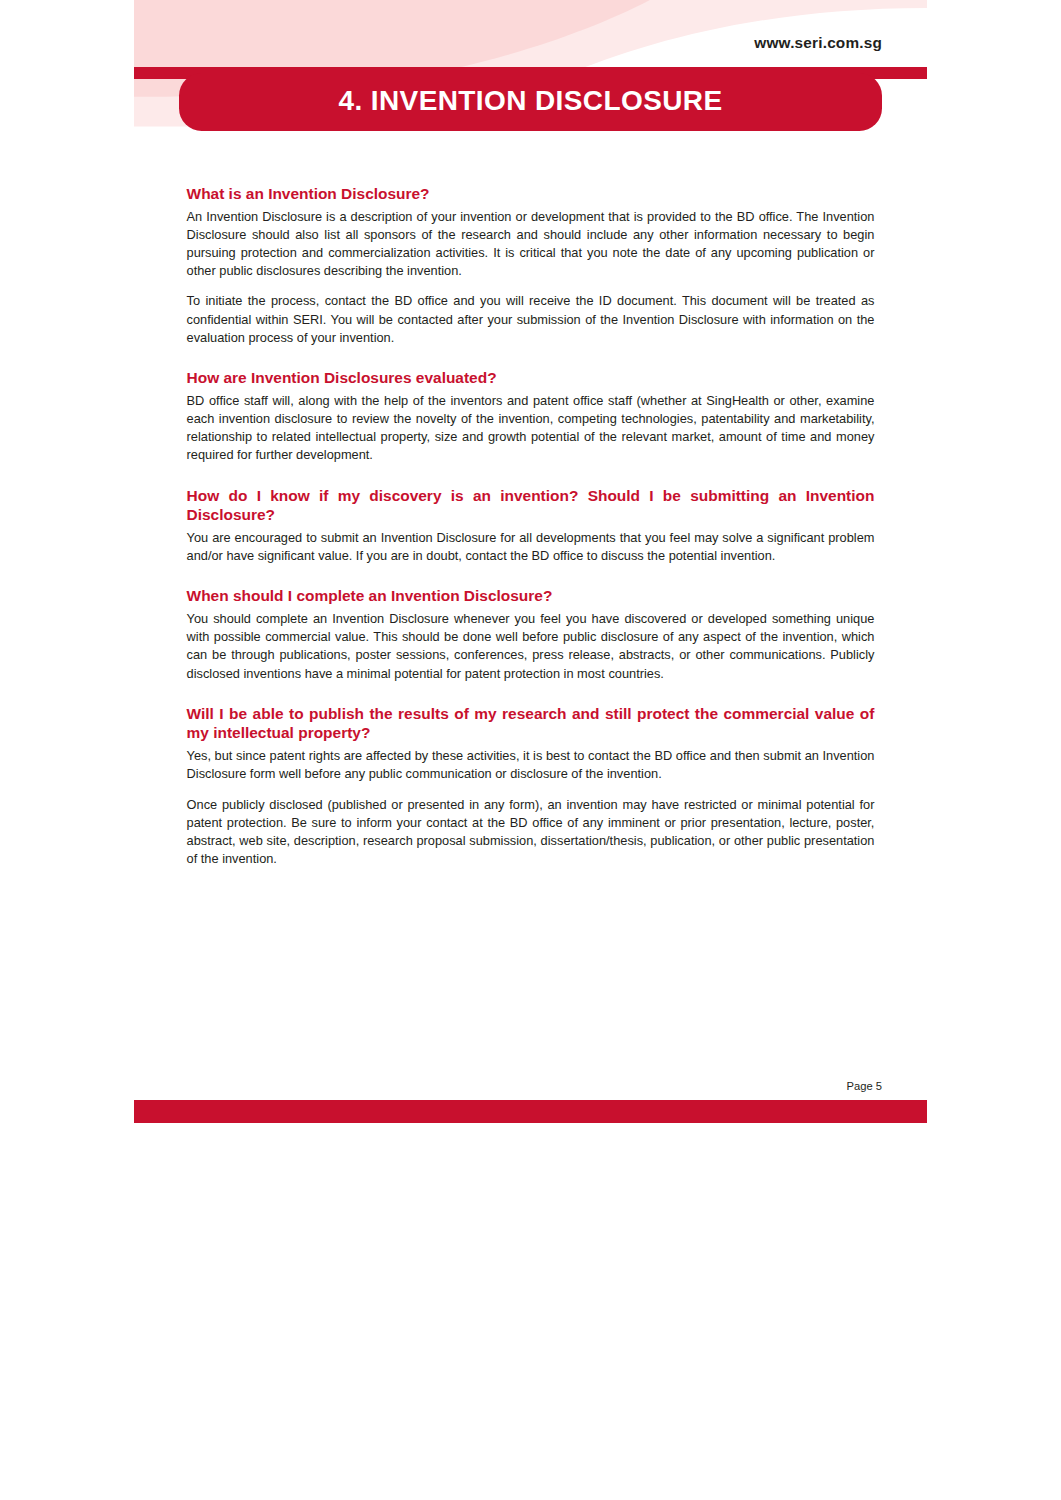www.seri.com.sg
4. INVENTION DISCLOSURE
What is an Invention Disclosure?
An Invention Disclosure is a description of your invention or development that is provided to the BD office. The Invention Disclosure should also list all sponsors of the research and should include any other information necessary to begin pursuing protection and commercialization activities. It is critical that you note the date of any upcoming publication or other public disclosures describing the invention.
To initiate the process, contact the BD office and you will receive the ID document. This document will be treated as confidential within SERI. You will be contacted after your submission of the Invention Disclosure with information on the evaluation process of your invention.
How are Invention Disclosures evaluated?
BD office staff will, along with the help of the inventors and patent office staff (whether at SingHealth or other, examine each invention disclosure to review the novelty of the invention, competing technologies, patentability and marketability, relationship to related intellectual property, size and growth potential of the relevant market, amount of time and money required for further development.
How do I know if my discovery is an invention? Should I be submitting an Invention Disclosure?
You are encouraged to submit an Invention Disclosure for all developments that you feel may solve a significant problem and/or have significant value. If you are in doubt, contact the BD office to discuss the potential invention.
When should I complete an Invention Disclosure?
You should complete an Invention Disclosure whenever you feel you have discovered or developed something unique with possible commercial value. This should be done well before public disclosure of any aspect of the invention, which can be through publications, poster sessions, conferences, press release, abstracts, or other communications. Publicly disclosed inventions have a minimal potential for patent protection in most countries.
Will I be able to publish the results of my research and still protect the commercial value of my intellectual property?
Yes, but since patent rights are affected by these activities, it is best to contact the BD office and then submit an Invention Disclosure form well before any public communication or disclosure of the invention.
Once publicly disclosed (published or presented in any form), an invention may have restricted or minimal potential for patent protection. Be sure to inform your contact at the BD office of any imminent or prior presentation, lecture, poster, abstract, web site, description, research proposal submission, dissertation/thesis, publication, or other public presentation of the invention.
Page 5